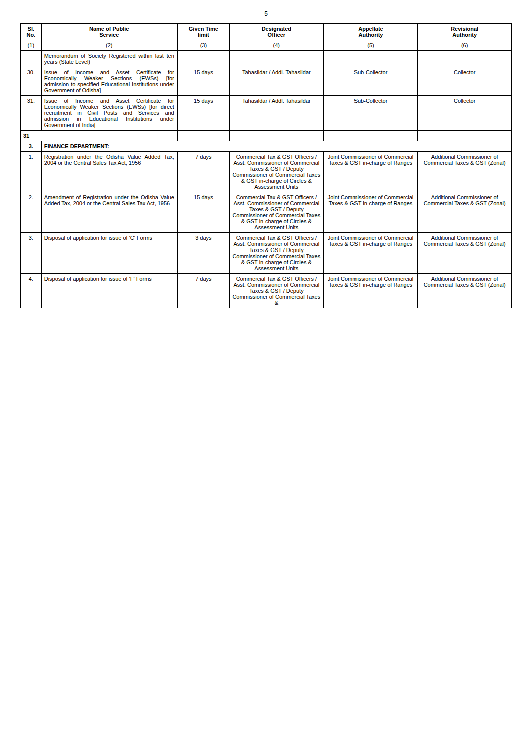5
| Sl. No. | Name of Public Service | Given Time limit | Designated Officer | Appellate Authority | Revisional Authority |
| --- | --- | --- | --- | --- | --- |
| (1) | (2) | (3) | (4) | (5) | (6) |
| | Memorandum of Society Registered within last ten years (State Level) | | | | |
| 30. | Issue of Income and Asset Certificate for Economically Weaker Sections (EWSs) [for admission to specified Educational Institutions under Government of Odisha] | 15 days | Tahasildar / Addl. Tahasildar | Sub-Collector | Collector |
| 31. | Issue of Income and Asset Certificate for Economically Weaker Sections (EWSs) [for direct recruitment in Civil Posts and Services and admission in Educational Institutions under Government of India] | 15 days | Tahasildar / Addl. Tahasildar | Sub-Collector | Collector |
| 31 | | | | |
| 3. | FINANCE DEPARTMENT: |
| 1. | Registration under the Odisha Value Added Tax, 2004 or the Central Sales Tax Act, 1956 | 7 days | Commercial Tax & GST Officers / Asst. Commissioner of Commercial Taxes & GST / Deputy Commissioner of Commercial Taxes & GST in-charge of Circles & Assessment Units | Joint Commissioner of Commercial Taxes & GST in-charge of Ranges | Additional Commissioner of Commercial Taxes & GST (Zonal) |
| 2. | Amendment of Registration under the Odisha Value Added Tax, 2004 or the Central Sales Tax Act, 1956 | 15 days | Commercial Tax & GST Officers / Asst. Commissioner of Commercial Taxes & GST / Deputy Commissioner of Commercial Taxes & GST in-charge of Circles & Assessment Units | Joint Commissioner of Commercial Taxes & GST in-charge of Ranges | Additional Commissioner of Commercial Taxes & GST (Zonal) |
| 3. | Disposal of application for issue of 'C' Forms | 3 days | Commercial Tax & GST Officers / Asst. Commissioner of Commercial Taxes & GST / Deputy Commissioner of Commercial Taxes & GST in-charge of Circles & Assessment Units | Joint Commissioner of Commercial Taxes & GST in-charge of Ranges | Additional Commissioner of Commercial Taxes & GST (Zonal) |
| 4. | Disposal of application for issue of 'F' Forms | 7 days | Commercial Tax & GST Officers / Asst. Commissioner of Commercial Taxes & GST / Deputy Commissioner of Commercial Taxes & | Joint Commissioner of Commercial Taxes & GST in-charge of Ranges | Additional Commissioner of Commercial Taxes & GST (Zonal) |